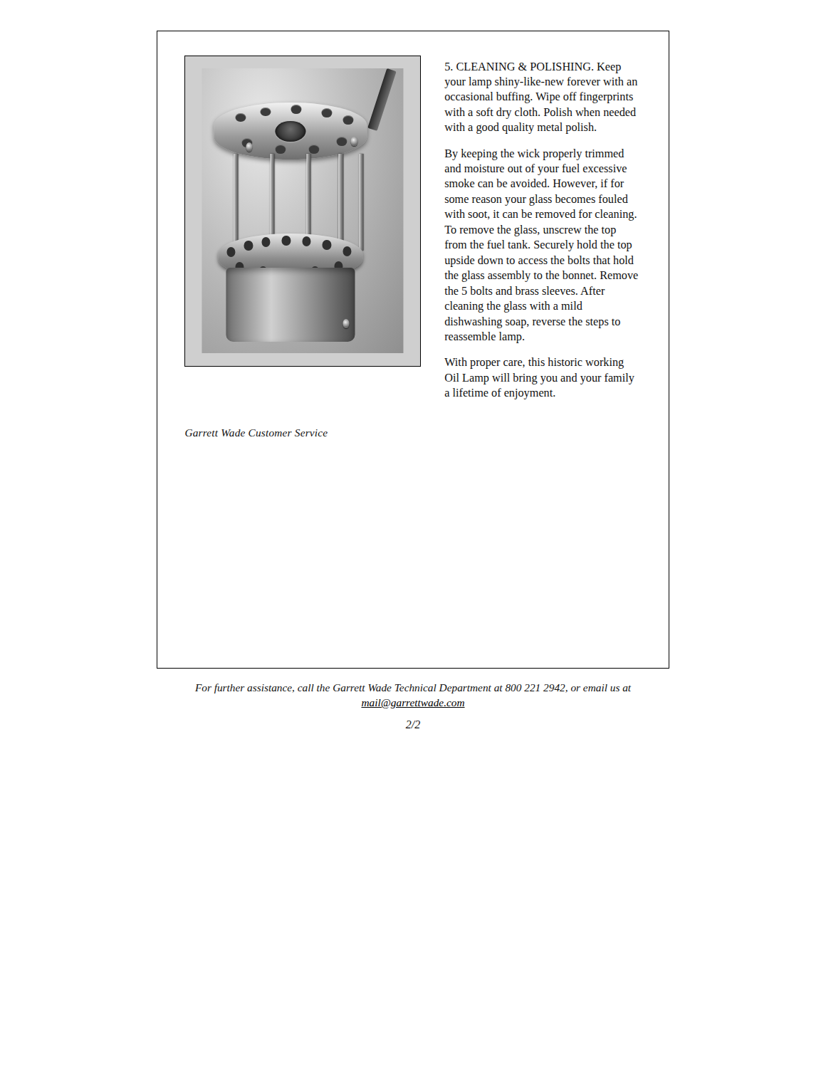5. CLEANING & POLISHING. Keep your lamp shiny-like-new forever with an occasional buffing. Wipe off fingerprints with a soft dry cloth. Polish when needed with a good quality metal polish.
By keeping the wick properly trimmed and moisture out of your fuel excessive smoke can be avoided. However, if for some reason your glass becomes fouled with soot, it can be removed for cleaning. To remove the glass, unscrew the top from the fuel tank. Securely hold the top upside down to access the bolts that hold the glass assembly to the bonnet. Remove the 5 bolts and brass sleeves. After cleaning the glass with a mild dishwashing soap, reverse the steps to reassemble lamp.
With proper care, this historic working Oil Lamp will bring you and your family a lifetime of enjoyment.
Garrett Wade Customer Service
For further assistance, call the Garrett Wade Technical Department at 800 221 2942, or email us at
mail@garrettwade.com
2/2